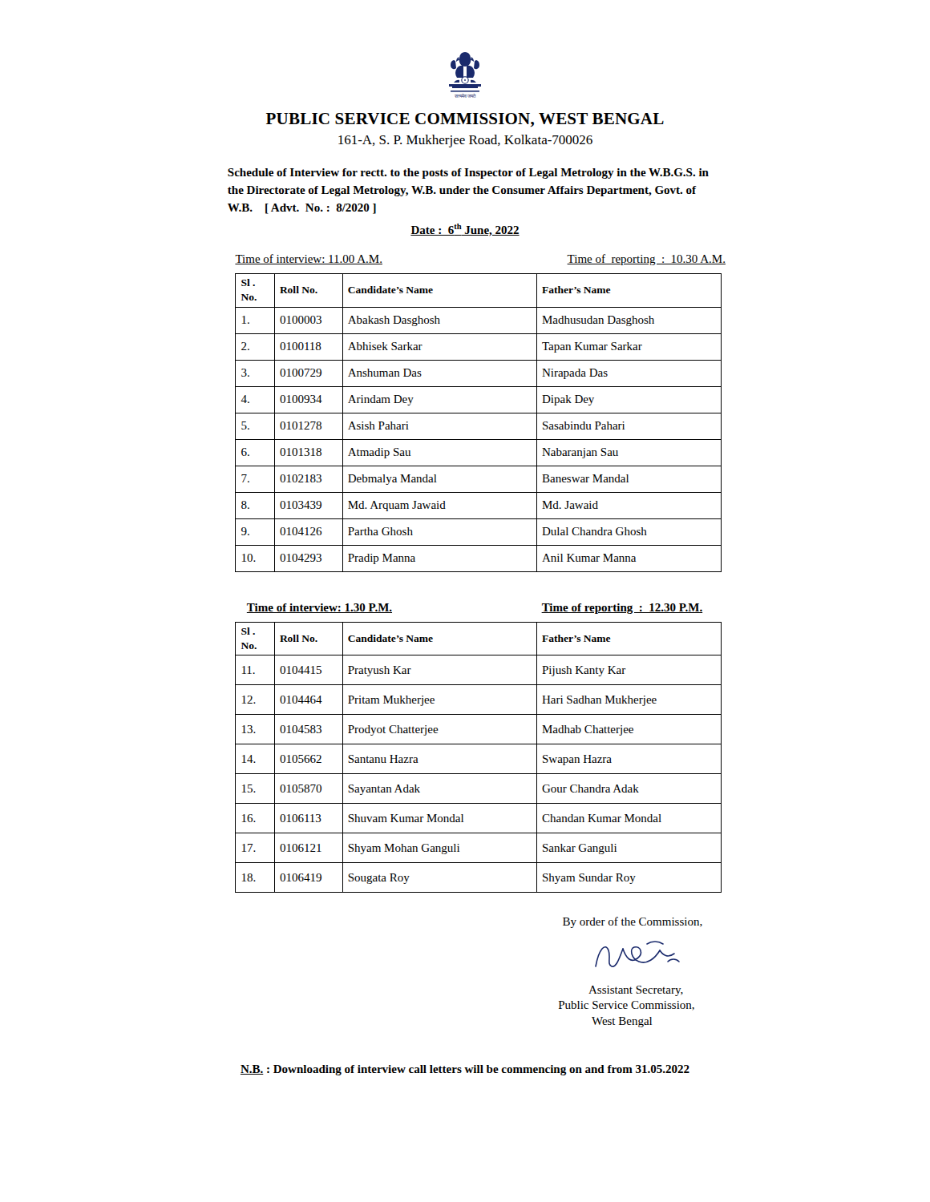सत्यमेव जयते
PUBLIC SERVICE COMMISSION, WEST BENGAL
161-A, S. P. Mukherjee Road, Kolkata-700026
Schedule of Interview for rectt. to the posts of Inspector of Legal Metrology in the W.B.G.S. in the Directorate of Legal Metrology, W.B. under the Consumer Affairs Department, Govt. of W.B. [ Advt. No. : 8/2020 ]
Date : 6th June, 2022
Time of interview: 11.00 A.M. Time of reporting : 10.30 A.M.
| Sl . No. | Roll No. | Candidate’s Name | Father’s Name |
| --- | --- | --- | --- |
| 1. | 0100003 | Abakash Dasghosh | Madhusudan Dasghosh |
| 2. | 0100118 | Abhisek Sarkar | Tapan Kumar Sarkar |
| 3. | 0100729 | Anshuman Das | Nirapada Das |
| 4. | 0100934 | Arindam Dey | Dipak Dey |
| 5. | 0101278 | Asish Pahari | Sasabindu Pahari |
| 6. | 0101318 | Atmadip Sau | Nabaranjan Sau |
| 7. | 0102183 | Debmalya Mandal | Baneswar Mandal |
| 8. | 0103439 | Md. Arquam Jawaid | Md. Jawaid |
| 9. | 0104126 | Partha Ghosh | Dulal Chandra Ghosh |
| 10. | 0104293 | Pradip Manna | Anil Kumar Manna |
Time of interview: 1.30 P.M. Time of reporting : 12.30 P.M.
| Sl . No. | Roll No. | Candidate’s Name | Father’s Name |
| --- | --- | --- | --- |
| 11. | 0104415 | Pratyush Kar | Pijush Kanty Kar |
| 12. | 0104464 | Pritam Mukherjee | Hari Sadhan Mukherjee |
| 13. | 0104583 | Prodyot Chatterjee | Madhab Chatterjee |
| 14. | 0105662 | Santanu Hazra | Swapan Hazra |
| 15. | 0105870 | Sayantan Adak | Gour Chandra Adak |
| 16. | 0106113 | Shuvam Kumar Mondal | Chandan Kumar Mondal |
| 17. | 0106121 | Shyam Mohan Ganguli | Sankar Ganguli |
| 18. | 0106419 | Sougata Roy | Shyam Sundar Roy |
By order of the Commission,
Assistant Secretary,
Public Service Commission,
West Bengal
N.B. : Downloading of interview call letters will be commencing on and from 31.05.2022